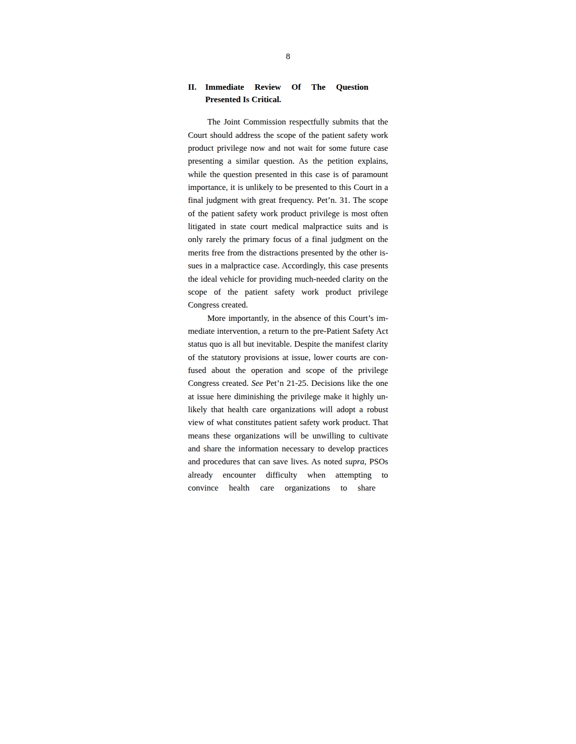8
II. Immediate Review Of The Question Presented Is Critical.
The Joint Commission respectfully submits that the Court should address the scope of the patient safety work product privilege now and not wait for some future case presenting a similar question. As the petition explains, while the question presented in this case is of paramount importance, it is unlikely to be presented to this Court in a final judgment with great frequency. Pet’n. 31. The scope of the patient safety work product privilege is most often litigated in state court medical malpractice suits and is only rarely the primary focus of a final judgment on the merits free from the distractions presented by the other issues in a malpractice case. Accordingly, this case presents the ideal vehicle for providing much-needed clarity on the scope of the patient safety work product privilege Congress created.
More importantly, in the absence of this Court’s immediate intervention, a return to the pre-Patient Safety Act status quo is all but inevitable. Despite the manifest clarity of the statutory provisions at issue, lower courts are confused about the operation and scope of the privilege Congress created. See Pet’n 21-25. Decisions like the one at issue here diminishing the privilege make it highly unlikely that health care organizations will adopt a robust view of what constitutes patient safety work product. That means these organizations will be unwilling to cultivate and share the information necessary to develop practices and procedures that can save lives. As noted supra, PSOs already encounter difficulty when attempting to convince health care organizations to share